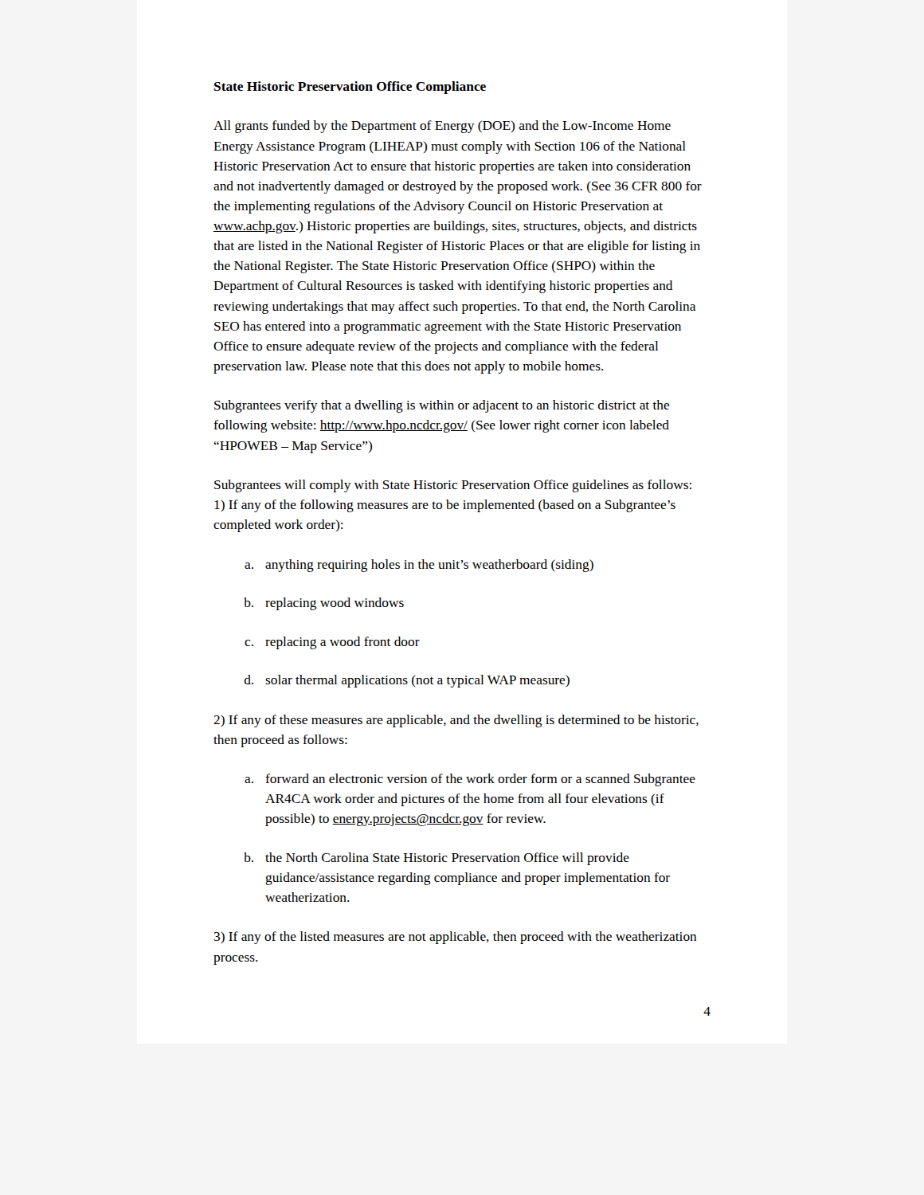State Historic Preservation Office Compliance
All grants funded by the Department of Energy (DOE) and the Low-Income Home Energy Assistance Program (LIHEAP) must comply with Section 106 of the National Historic Preservation Act to ensure that historic properties are taken into consideration and not inadvertently damaged or destroyed by the proposed work. (See 36 CFR 800 for the implementing regulations of the Advisory Council on Historic Preservation at www.achp.gov.) Historic properties are buildings, sites, structures, objects, and districts that are listed in the National Register of Historic Places or that are eligible for listing in the National Register. The State Historic Preservation Office (SHPO) within the Department of Cultural Resources is tasked with identifying historic properties and reviewing undertakings that may affect such properties. To that end, the North Carolina SEO has entered into a programmatic agreement with the State Historic Preservation Office to ensure adequate review of the projects and compliance with the federal preservation law. Please note that this does not apply to mobile homes.
Subgrantees verify that a dwelling is within or adjacent to an historic district at the following website: http://www.hpo.ncdcr.gov/ (See lower right corner icon labeled “HPOWEB – Map Service”)
Subgrantees will comply with State Historic Preservation Office guidelines as follows:
1) If any of the following measures are to be implemented (based on a Subgrantee’s completed work order):
anything requiring holes in the unit’s weatherboard (siding)
replacing wood windows
replacing a wood front door
solar thermal applications (not a typical WAP measure)
2) If any of these measures are applicable, and the dwelling is determined to be historic, then proceed as follows:
forward an electronic version of the work order form or a scanned Subgrantee AR4CA work order and pictures of the home from all four elevations (if possible) to energy.projects@ncdcr.gov for review.
the North Carolina State Historic Preservation Office will provide guidance/assistance regarding compliance and proper implementation for weatherization.
3) If any of the listed measures are not applicable, then proceed with the weatherization process.
4